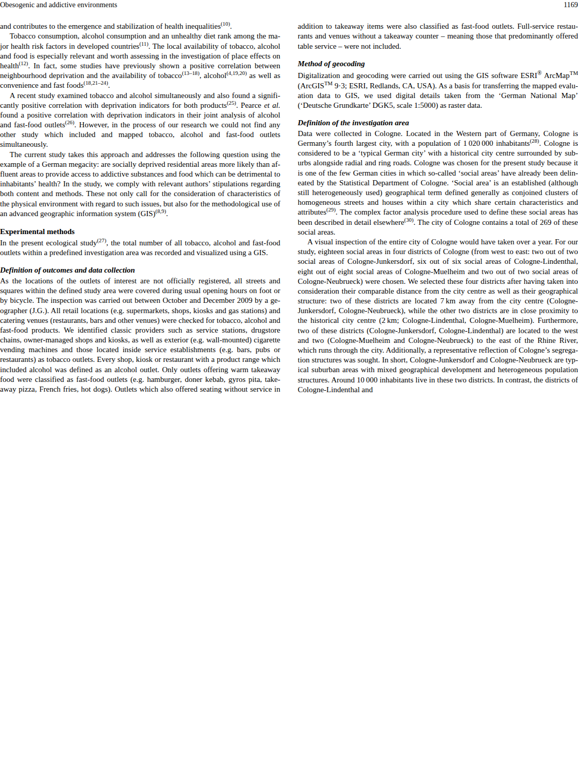Obesogenic and addictive environments 1169
and contributes to the emergence and stabilization of health inequalities(10).
Tobacco consumption, alcohol consumption and an unhealthy diet rank among the major health risk factors in developed countries(11). The local availability of tobacco, alcohol and food is especially relevant and worth assessing in the investigation of place effects on health(12). In fact, some studies have previously shown a positive correlation between neighbourhood deprivation and the availability of tobacco(13–18), alcohol(4,19,20) as well as convenience and fast foods(18,21–24).
A recent study examined tobacco and alcohol simultaneously and also found a significantly positive correlation with deprivation indicators for both products(25). Pearce et al. found a positive correlation with deprivation indicators in their joint analysis of alcohol and fast-food outlets(26). However, in the process of our research we could not find any other study which included and mapped tobacco, alcohol and fast-food outlets simultaneously.
The current study takes this approach and addresses the following question using the example of a German megacity: are socially deprived residential areas more likely than affluent areas to provide access to addictive substances and food which can be detrimental to inhabitants’ health? In the study, we comply with relevant authors’ stipulations regarding both content and methods. These not only call for the consideration of characteristics of the physical environment with regard to such issues, but also for the methodological use of an advanced geographic information system (GIS)(8,9).
Experimental methods
In the present ecological study(27), the total number of all tobacco, alcohol and fast-food outlets within a predefined investigation area was recorded and visualized using a GIS.
Definition of outcomes and data collection
As the locations of the outlets of interest are not officially registered, all streets and squares within the defined study area were covered during usual opening hours on foot or by bicycle. The inspection was carried out between October and December 2009 by a geographer (J.G.). All retail locations (e.g. supermarkets, shops, kiosks and gas stations) and catering venues (restaurants, bars and other venues) were checked for tobacco, alcohol and fast-food products. We identified classic providers such as service stations, drugstore chains, owner-managed shops and kiosks, as well as exterior (e.g. wall-mounted) cigarette vending machines and those located inside service establishments (e.g. bars, pubs or restaurants) as tobacco outlets. Every shop, kiosk or restaurant with a product range which included alcohol was defined as an alcohol outlet. Only outlets offering warm takeaway food were classified as fast-food outlets (e.g. hamburger, doner kebab, gyros pita, takeaway pizza, French fries, hot dogs). Outlets which also offered seating without service in addition to takeaway items were also classified as fast-food outlets. Full-service restaurants and venues without a takeaway counter – meaning those that predominantly offered table service – were not included.
Method of geocoding
Digitalization and geocoding were carried out using the GIS software ESRI® ArcMapTM (ArcGISTM 9·3; ESRI, Redlands, CA, USA). As a basis for transferring the mapped evaluation data to GIS, we used digital details taken from the ‘German National Map’ (‘Deutsche Grundkarte’ DGK5, scale 1:5000) as raster data.
Definition of the investigation area
Data were collected in Cologne. Located in the Western part of Germany, Cologne is Germany’s fourth largest city, with a population of 1 020 000 inhabitants(28). Cologne is considered to be a ‘typical German city’ with a historical city centre surrounded by suburbs alongside radial and ring roads. Cologne was chosen for the present study because it is one of the few German cities in which so-called ‘social areas’ have already been delineated by the Statistical Department of Cologne. ‘Social area’ is an established (although still heterogeneously used) geographical term defined generally as conjoined clusters of homogeneous streets and houses within a city which share certain characteristics and attributes(29). The complex factor analysis procedure used to define these social areas has been described in detail elsewhere(30). The city of Cologne contains a total of 269 of these social areas.
A visual inspection of the entire city of Cologne would have taken over a year. For our study, eighteen social areas in four districts of Cologne (from west to east: two out of two social areas of Cologne-Junkersdorf, six out of six social areas of Cologne-Lindenthal, eight out of eight social areas of Cologne-Muelheim and two out of two social areas of Cologne-Neubrueck) were chosen. We selected these four districts after having taken into consideration their comparable distance from the city centre as well as their geographical structure: two of these districts are located 7 km away from the city centre (Cologne-Junkersdorf, Cologne-Neubrueck), while the other two districts are in close proximity to the historical city centre (2 km; Cologne-Lindenthal, Cologne-Muelheim). Furthermore, two of these districts (Cologne-Junkersdorf, Cologne-Lindenthal) are located to the west and two (Cologne-Muelheim and Cologne-Neubrueck) to the east of the Rhine River, which runs through the city. Additionally, a representative reflection of Cologne’s segregation structures was sought. In short, Cologne-Junkersdorf and Cologne-Neubrueck are typical suburban areas with mixed geographical development and heterogeneous population structures. Around 10 000 inhabitants live in these two districts. In contrast, the districts of Cologne-Lindenthal and